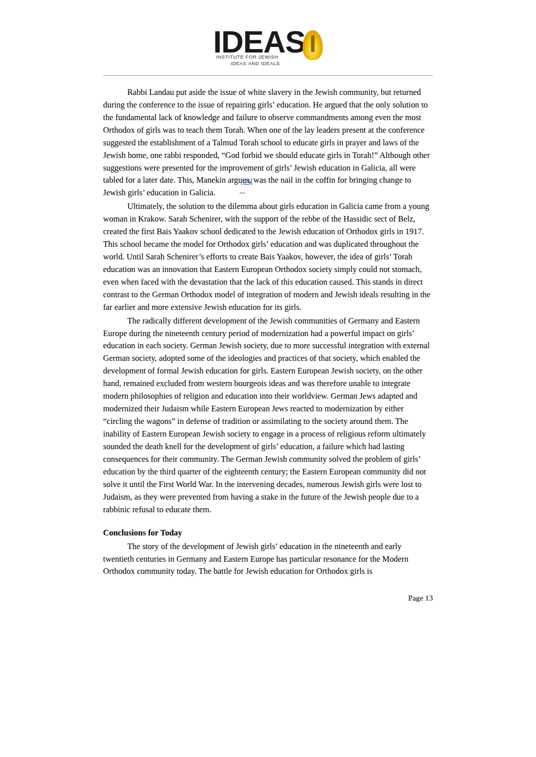IDEAS
Institute for Jewish Ideas and Ideals
Rabbi Landau put aside the issue of white slavery in the Jewish community, but returned during the conference to the issue of repairing girls’ education. He argued that the only solution to the fundamental lack of knowledge and failure to observe commandments among even the most Orthodox of girls was to teach them Torah. When one of the lay leaders present at the conference suggested the establishment of a Talmud Torah school to educate girls in prayer and laws of the Jewish home, one rabbi responded, “God forbid we should educate girls in Torah!” Although other suggestions were presented for the improvement of girls’ Jewish education in Galicia, all were tabled for a later date. This, Manekin argues, was the nail in the coffin for bringing change to Jewish girls’ education in Galicia.[34]
Ultimately, the solution to the dilemma about girls education in Galicia came from a young woman in Krakow. Sarah Schenirer, with the support of the rebbe of the Hassidic sect of Belz, created the first Bais Yaakov school dedicated to the Jewish education of Orthodox girls in 1917. This school became the model for Orthodox girls’ education and was duplicated throughout the world. Until Sarah Schenirer’s efforts to create Bais Yaakov, however, the idea of girls’ Torah education was an innovation that Eastern European Orthodox society simply could not stomach, even when faced with the devastation that the lack of this education caused. This stands in direct contrast to the German Orthodox model of integration of modern and Jewish ideals resulting in the far earlier and more extensive Jewish education for its girls.
The radically different development of the Jewish communities of Germany and Eastern Europe during the nineteenth century period of modernization had a powerful impact on girls’ education in each society. German Jewish society, due to more successful integration with external German society, adopted some of the ideologies and practices of that society, which enabled the development of formal Jewish education for girls. Eastern European Jewish society, on the other hand, remained excluded from western bourgeois ideas and was therefore unable to integrate modern philosophies of religion and education into their worldview. German Jews adapted and modernized their Judaism while Eastern European Jews reacted to modernization by either “circling the wagons” in defense of tradition or assimilating to the society around them. The inability of Eastern European Jewish society to engage in a process of religious reform ultimately sounded the death knell for the development of girls’ education, a failure which had lasting consequences for their community. The German Jewish community solved the problem of girls’ education by the third quarter of the eighteenth century; the Eastern European community did not solve it until the First World War. In the intervening decades, numerous Jewish girls were lost to Judaism, as they were prevented from having a stake in the future of the Jewish people due to a rabbinic refusal to educate them.
Conclusions for Today
The story of the development of Jewish girls’ education in the nineteenth and early twentieth centuries in Germany and Eastern Europe has particular resonance for the Modern Orthodox community today. The battle for Jewish education for Orthodox girls is
Page 13